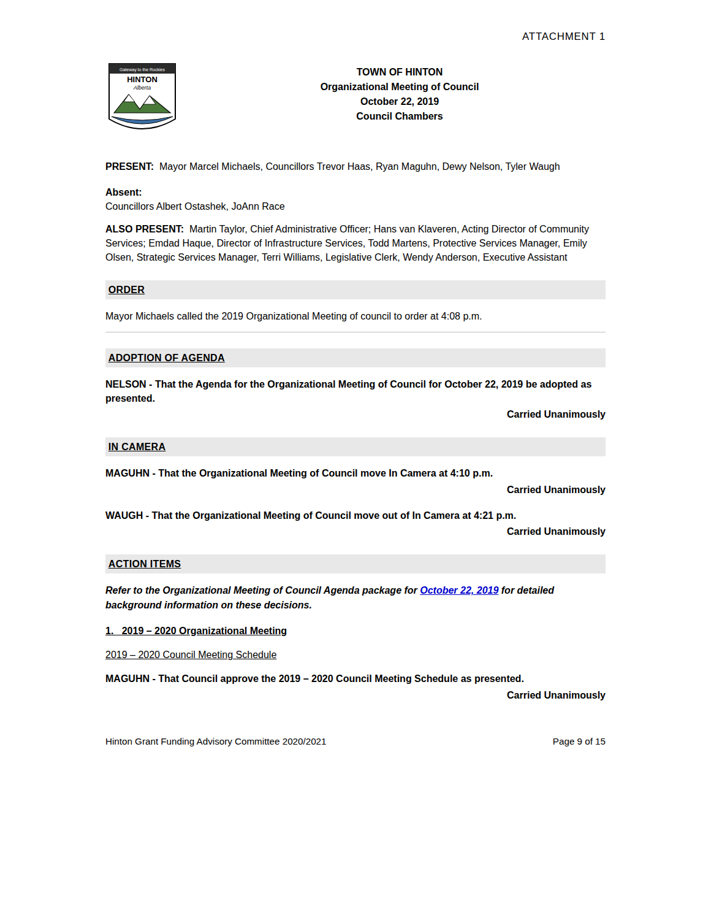ATTACHMENT 1
Gateway to the Rockies HINTON Alberta
TOWN OF HINTON
Organizational Meeting of Council
October 22, 2019
Council Chambers
PRESENT: Mayor Marcel Michaels, Councillors Trevor Haas, Ryan Maguhn, Dewy Nelson, Tyler Waugh
Absent:
Councillors Albert Ostashek, JoAnn Race
ALSO PRESENT: Martin Taylor, Chief Administrative Officer; Hans van Klaveren, Acting Director of Community Services; Emdad Haque, Director of Infrastructure Services, Todd Martens, Protective Services Manager, Emily Olsen, Strategic Services Manager, Terri Williams, Legislative Clerk, Wendy Anderson, Executive Assistant
ORDER
Mayor Michaels called the 2019 Organizational Meeting of council to order at 4:08 p.m.
ADOPTION OF AGENDA
NELSON - That the Agenda for the Organizational Meeting of Council for October 22, 2019 be adopted as presented.
Carried Unanimously
IN CAMERA
MAGUHN - That the Organizational Meeting of Council move In Camera at 4:10 p.m.
Carried Unanimously
WAUGH - That the Organizational Meeting of Council move out of In Camera at 4:21 p.m.
Carried Unanimously
ACTION ITEMS
Refer to the Organizational Meeting of Council Agenda package for October 22, 2019 for detailed background information on these decisions.
1. 2019 – 2020 Organizational Meeting
2019 – 2020 Council Meeting Schedule
MAGUHN - That Council approve the 2019 – 2020 Council Meeting Schedule as presented.
Carried Unanimously
Hinton Grant Funding Advisory Committee 2020/2021
Page 9 of 15